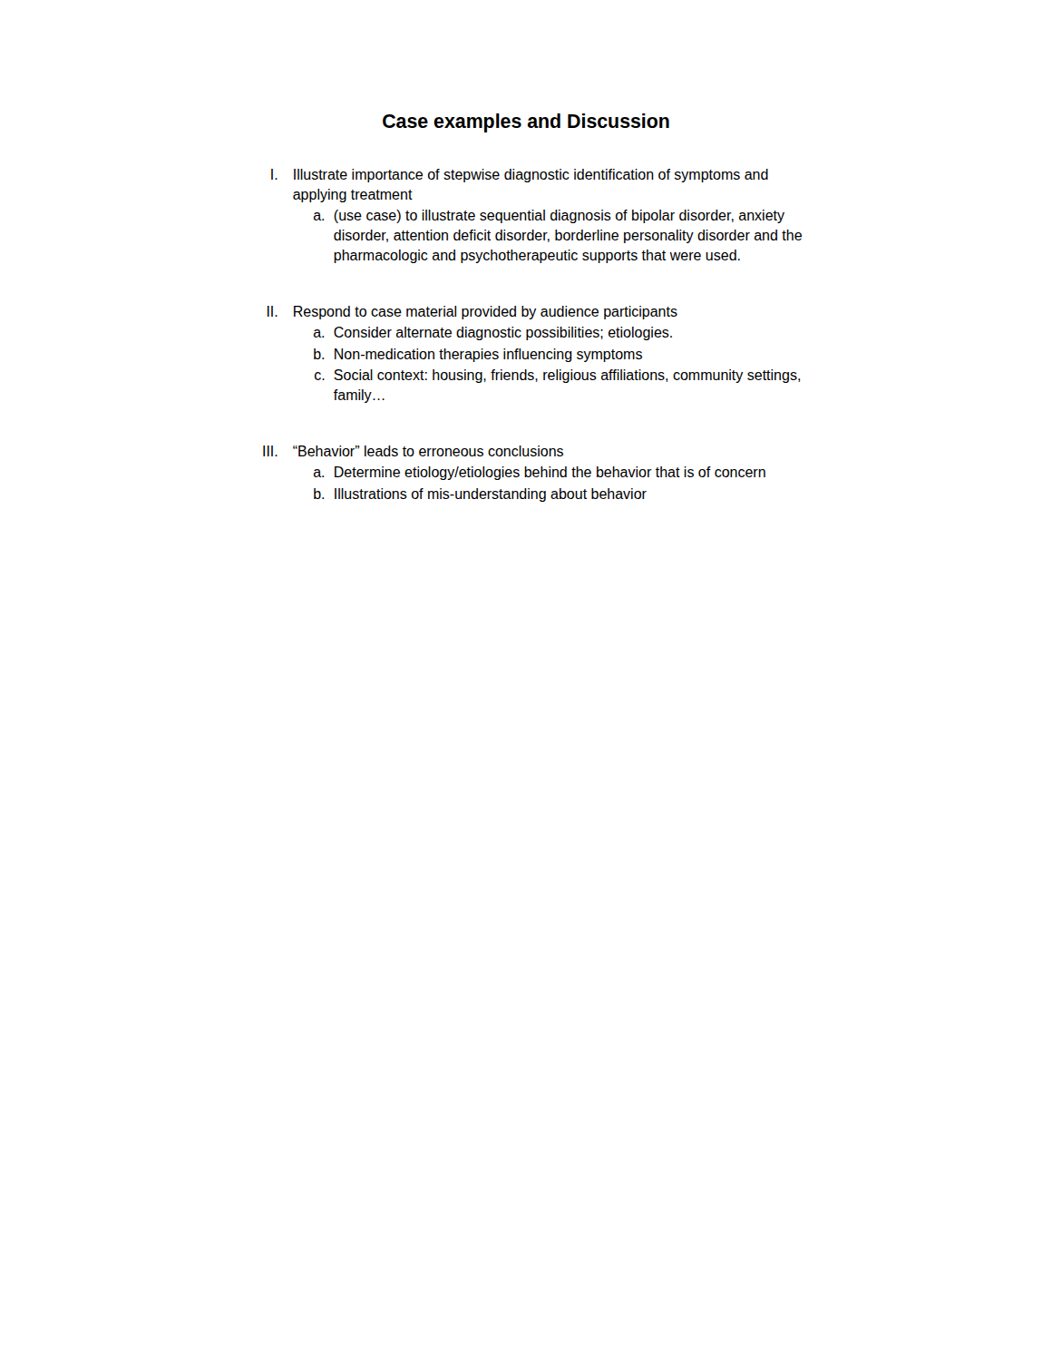Case examples and Discussion
Illustrate importance of stepwise diagnostic identification of symptoms and applying treatment
(use case) to illustrate sequential diagnosis of bipolar disorder, anxiety disorder, attention deficit disorder, borderline personality disorder and the pharmacologic and psychotherapeutic supports that were used.
Respond to case material provided by audience participants
Consider alternate diagnostic possibilities; etiologies.
Non-medication therapies influencing symptoms
Social context: housing, friends, religious affiliations, community settings, family…
“Behavior” leads to erroneous conclusions
Determine etiology/etiologies behind the behavior that is of concern
Illustrations of mis-understanding about behavior